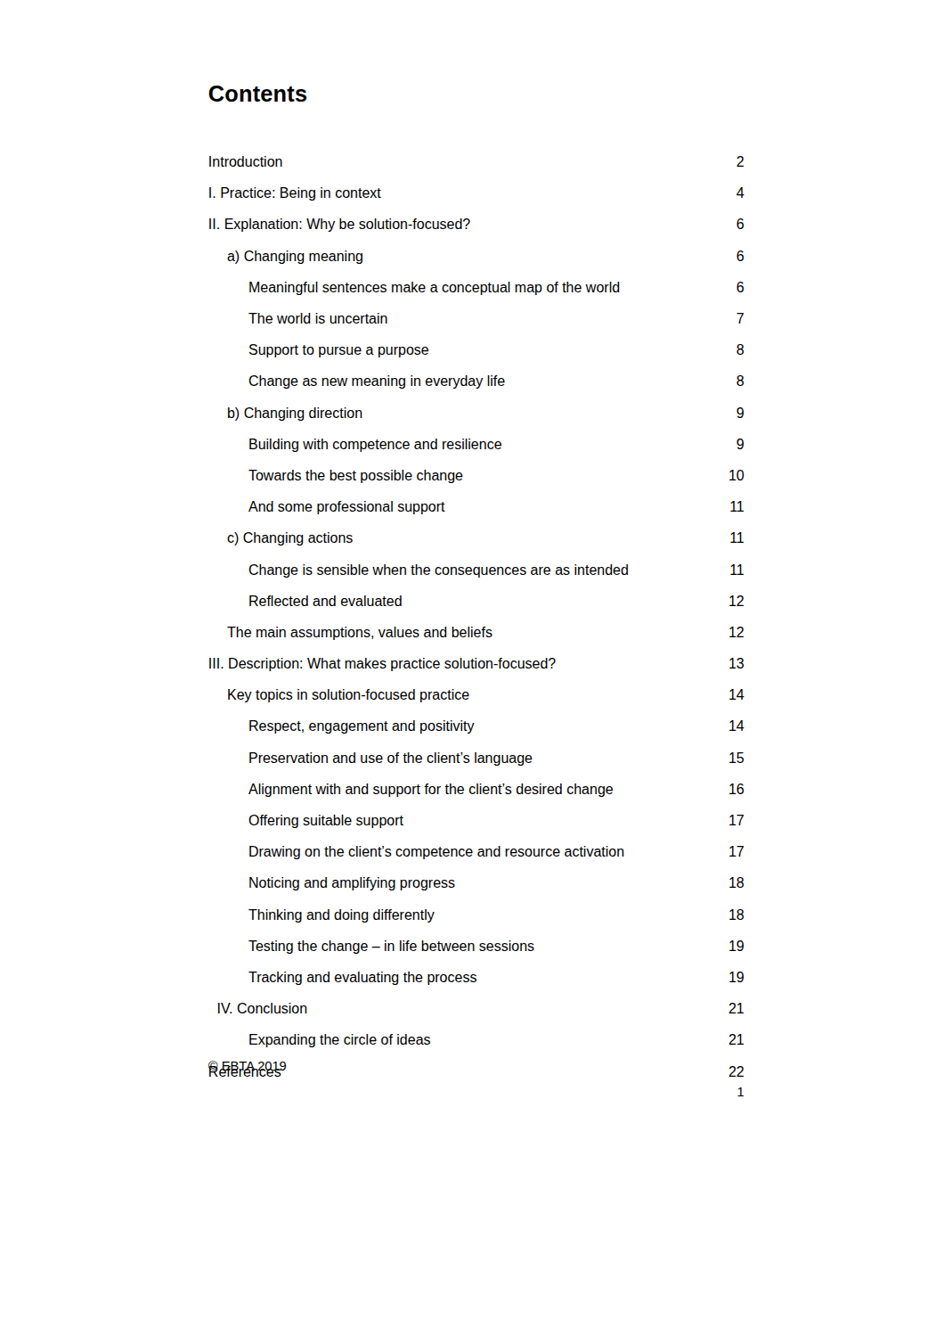Contents
Introduction 2
I. Practice: Being in context 4
II. Explanation: Why be solution-focused? 6
a) Changing meaning 6
Meaningful sentences make a conceptual map of the world 6
The world is uncertain 7
Support to pursue a purpose 8
Change as new meaning in everyday life 8
b) Changing direction 9
Building with competence and resilience 9
Towards the best possible change 10
And some professional support 11
c) Changing actions 11
Change is sensible when the consequences are as intended 11
Reflected and evaluated 12
The main assumptions, values and beliefs 12
III. Description: What makes practice solution-focused? 13
Key topics in solution-focused practice 14
Respect, engagement and positivity 14
Preservation and use of the client’s language 15
Alignment with and support for the client’s desired change 16
Offering suitable support 17
Drawing on the client’s competence and resource activation 17
Noticing and amplifying progress 18
Thinking and doing differently 18
Testing the change – in life between sessions 19
Tracking and evaluating the process 19
IV. Conclusion 21
Expanding the circle of ideas 21
References 22
© EBTA 2019
1